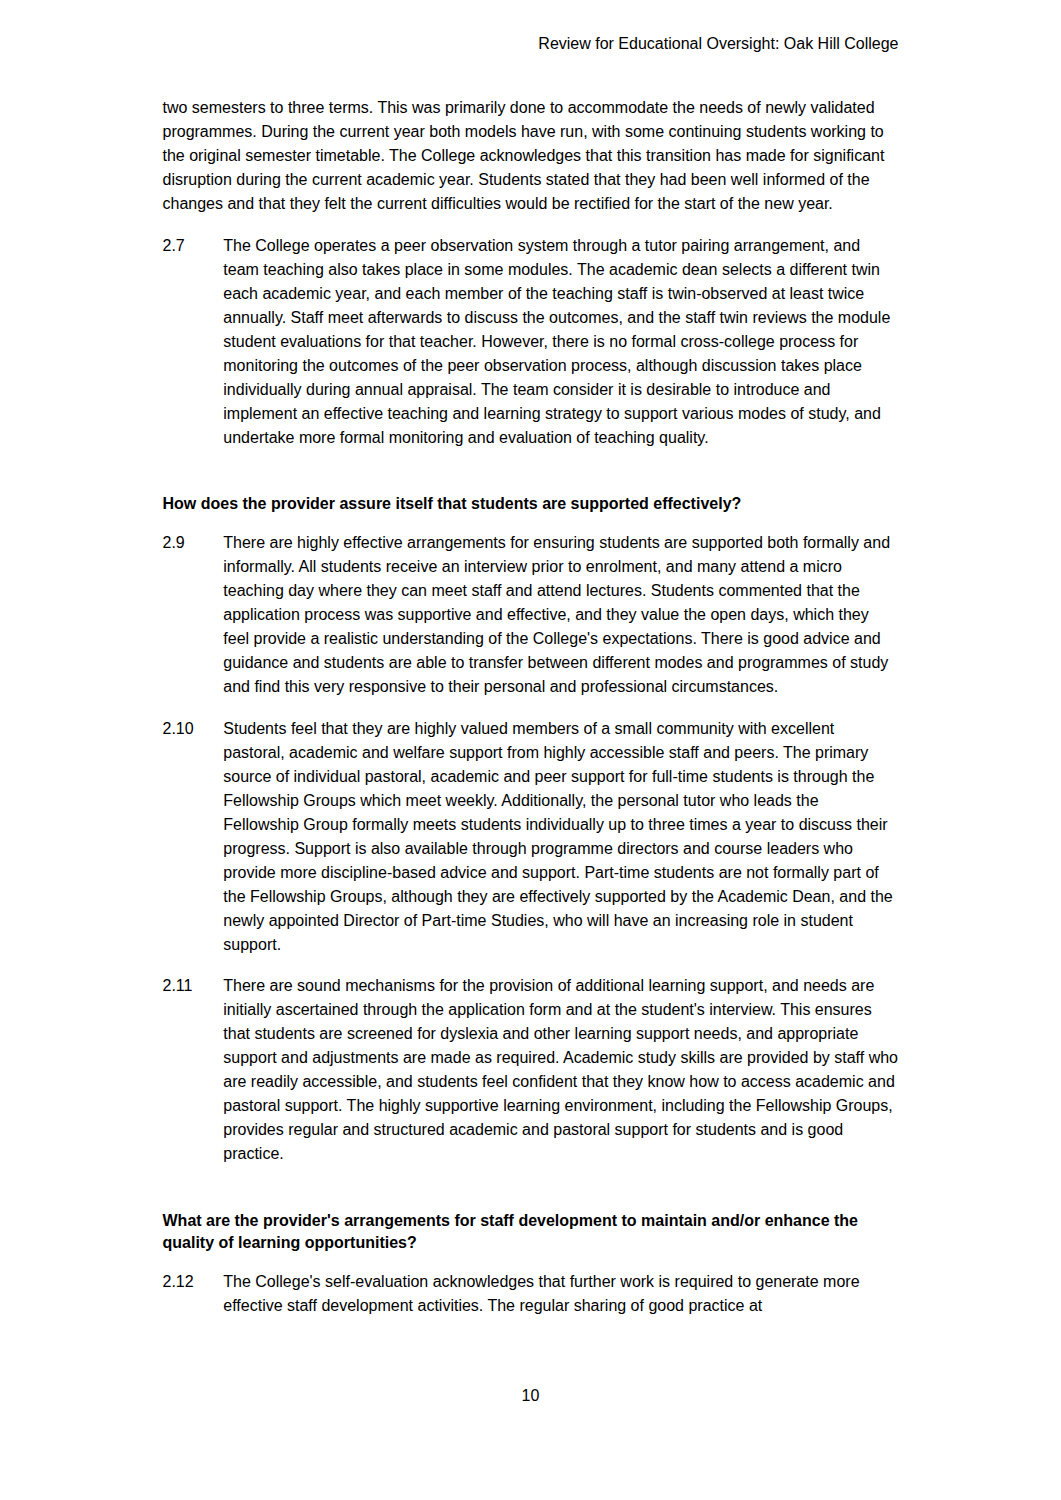Review for Educational Oversight: Oak Hill College
two semesters to three terms. This was primarily done to accommodate the needs of newly validated programmes. During the current year both models have run, with some continuing students working to the original semester timetable. The College acknowledges that this transition has made for significant disruption during the current academic year. Students stated that they had been well informed of the changes and that they felt the current difficulties would be rectified for the start of the new year.
2.7
The College operates a peer observation system through a tutor pairing arrangement, and team teaching also takes place in some modules. The academic dean selects a different twin each academic year, and each member of the teaching staff is twin-observed at least twice annually. Staff meet afterwards to discuss the outcomes, and the staff twin reviews the module student evaluations for that teacher. However, there is no formal cross-college process for monitoring the outcomes of the peer observation process, although discussion takes place individually during annual appraisal. The team consider it is desirable to introduce and implement an effective teaching and learning strategy to support various modes of study, and undertake more formal monitoring and evaluation of teaching quality.
How does the provider assure itself that students are supported effectively?
2.9
There are highly effective arrangements for ensuring students are supported both formally and informally. All students receive an interview prior to enrolment, and many attend a micro teaching day where they can meet staff and attend lectures. Students commented that the application process was supportive and effective, and they value the open days, which they feel provide a realistic understanding of the College's expectations. There is good advice and guidance and students are able to transfer between different modes and programmes of study and find this very responsive to their personal and professional circumstances.
2.10
Students feel that they are highly valued members of a small community with excellent pastoral, academic and welfare support from highly accessible staff and peers. The primary source of individual pastoral, academic and peer support for full-time students is through the Fellowship Groups which meet weekly. Additionally, the personal tutor who leads the Fellowship Group formally meets students individually up to three times a year to discuss their progress. Support is also available through programme directors and course leaders who provide more discipline-based advice and support. Part-time students are not formally part of the Fellowship Groups, although they are effectively supported by the Academic Dean, and the newly appointed Director of Part-time Studies, who will have an increasing role in student support.
2.11
There are sound mechanisms for the provision of additional learning support, and needs are initially ascertained through the application form and at the student's interview. This ensures that students are screened for dyslexia and other learning support needs, and appropriate support and adjustments are made as required. Academic study skills are provided by staff who are readily accessible, and students feel confident that they know how to access academic and pastoral support. The highly supportive learning environment, including the Fellowship Groups, provides regular and structured academic and pastoral support for students and is good practice.
What are the provider's arrangements for staff development to maintain and/or enhance the quality of learning opportunities?
2.12
The College's self-evaluation acknowledges that further work is required to generate more effective staff development activities. The regular sharing of good practice at
10